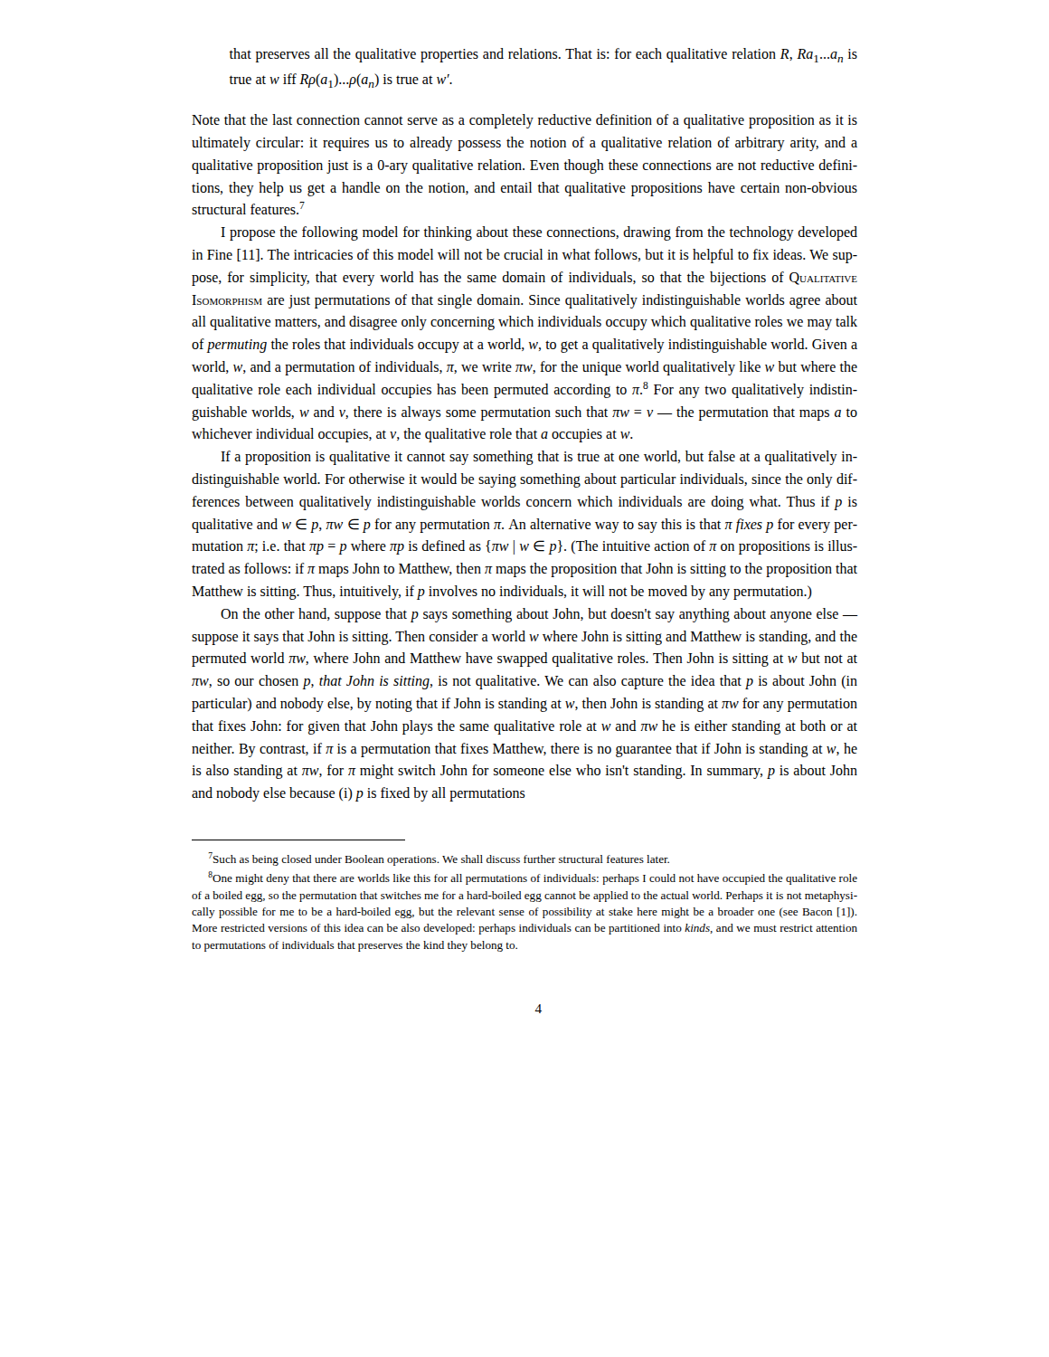that preserves all the qualitative properties and relations. That is: for each qualitative relation R, Ra1...an is true at w iff Rρ(a1)...ρ(an) is true at w′.
Note that the last connection cannot serve as a completely reductive definition of a qualitative proposition as it is ultimately circular: it requires us to already possess the notion of a qualitative relation of arbitrary arity, and a qualitative proposition just is a 0-ary qualitative relation. Even though these connections are not reductive definitions, they help us get a handle on the notion, and entail that qualitative propositions have certain non-obvious structural features.7
I propose the following model for thinking about these connections, drawing from the technology developed in Fine [11]. The intricacies of this model will not be crucial in what follows, but it is helpful to fix ideas. We suppose, for simplicity, that every world has the same domain of individuals, so that the bijections of Qualitative Isomorphism are just permutations of that single domain. Since qualitatively indistinguishable worlds agree about all qualitative matters, and disagree only concerning which individuals occupy which qualitative roles we may talk of permuting the roles that individuals occupy at a world, w, to get a qualitatively indistinguishable world. Given a world, w, and a permutation of individuals, π, we write πw, for the unique world qualitatively like w but where the qualitative role each individual occupies has been permuted according to π.8 For any two qualitatively indistinguishable worlds, w and v, there is always some permutation such that πw = v — the permutation that maps a to whichever individual occupies, at v, the qualitative role that a occupies at w.
If a proposition is qualitative it cannot say something that is true at one world, but false at a qualitatively indistinguishable world. For otherwise it would be saying something about particular individuals, since the only differences between qualitatively indistinguishable worlds concern which individuals are doing what. Thus if p is qualitative and w ∈ p, πw ∈ p for any permutation π. An alternative way to say this is that π fixes p for every permutation π; i.e. that πp = p where πp is defined as {πw | w ∈ p}. (The intuitive action of π on propositions is illustrated as follows: if π maps John to Matthew, then π maps the proposition that John is sitting to the proposition that Matthew is sitting. Thus, intuitively, if p involves no individuals, it will not be moved by any permutation.)
On the other hand, suppose that p says something about John, but doesn't say anything about anyone else — suppose it says that John is sitting. Then consider a world w where John is sitting and Matthew is standing, and the permuted world πw, where John and Matthew have swapped qualitative roles. Then John is sitting at w but not at πw, so our chosen p, that John is sitting, is not qualitative. We can also capture the idea that p is about John (in particular) and nobody else, by noting that if John is standing at w, then John is standing at πw for any permutation that fixes John: for given that John plays the same qualitative role at w and πw he is either standing at both or at neither. By contrast, if π is a permutation that fixes Matthew, there is no guarantee that if John is standing at w, he is also standing at πw, for π might switch John for someone else who isn't standing. In summary, p is about John and nobody else because (i) p is fixed by all permutations
7Such as being closed under Boolean operations. We shall discuss further structural features later.
8One might deny that there are worlds like this for all permutations of individuals: perhaps I could not have occupied the qualitative role of a boiled egg, so the permutation that switches me for a hard-boiled egg cannot be applied to the actual world. Perhaps it is not metaphysically possible for me to be a hard-boiled egg, but the relevant sense of possibility at stake here might be a broader one (see Bacon [1]). More restricted versions of this idea can be also developed: perhaps individuals can be partitioned into kinds, and we must restrict attention to permutations of individuals that preserves the kind they belong to.
4